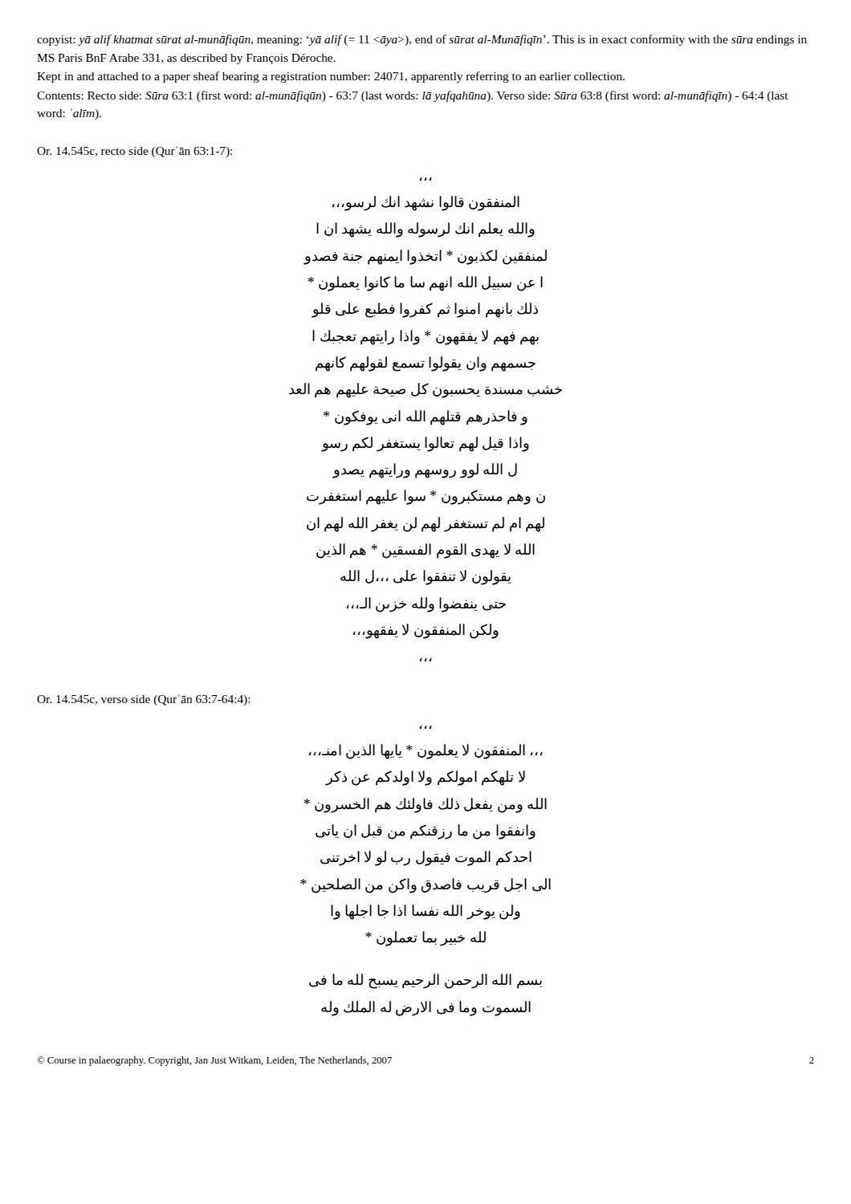copyist: yā alif khatmat sūrat al-munāfiqūn, meaning: ‘yā alif (= 11 <āya>), end of sūrat al-Munāfiqīn’. This is in exact conformity with the sūra endings in MS Paris BnF Arabe 331, as described by François Déroche.
Kept in and attached to a paper sheaf bearing a registration number: 24071, apparently referring to an earlier collection.
Contents: Recto side: Sūra 63:1 (first word: al-munāfiqūn) - 63:7 (last words: lā yafqahūna). Verso side: Sūra 63:8 (first word: al-munāfiqīn) - 64:4 (last word: ʿalīm).
Or. 14.545c, recto side (Qurʾān 63:1-7):
،،،
المنفقون قالوا نشهد انك لرسو،،،
والله يعلم انك لرسوله والله يشهد ان ا
لمنفقين لكذبون * اتخذوا ايمنهم جنة فصدو
ا عن سبيل الله انهم سا ما كانوا يعملون *
ذلك بانهم امنوا ثم كفروا فطبع على قلو
بهم فهم لا يفقهون * واذا رايتهم تعجبك ا
جسمهم وان يقولوا تسمع لقولهم كانهم
خشب مسندة يحسبون كل صيحة عليهم هم العد
و فاحذرهم قتلهم الله انى يوفكون *
واذا قيل لهم تعالوا يستغفر لكم رسو
ل الله لوو روسهم ورايتهم يصدو
ن وهم مستكبرون * سوا عليهم استغفرت
لهم ام لم تستغفر لهم لن يغفر الله لهم ان
الله لا يهدى القوم الفسقين * هم الذين
يقولون لا تنفقوا على ،،،ل الله
حتى ينفضوا ولله خزىن الـ،،،
ولكن المنفقون لا يفقهو،،،
،،،
Or. 14.545c, verso side (Qurʾān 63:7-64:4):
،،،
،،، المنفقون لا يعلمون * يايها الذين امنـ،،،
لا تلهكم امولكم ولا اولدكم عن ذكر
الله ومن يفعل ذلك فاولئك هم الخسرون *
وانفقوا من ما رزقنكم من قبل ان ياتى
احدكم الموت فيقول رب لو لا اخرتنى
الى اجل قريب فاصدق واكن من الصلحين *
ولن يوخر الله نفسا اذا جا اجلها وا
لله خبير بما تعملون *
بسم الله الرحمن الرحيم يسبح لله ما فى
السموت وما فى الارض له الملك وله
© Course in palaeography. Copyright, Jan Just Witkam, Leiden, The Netherlands, 2007
2